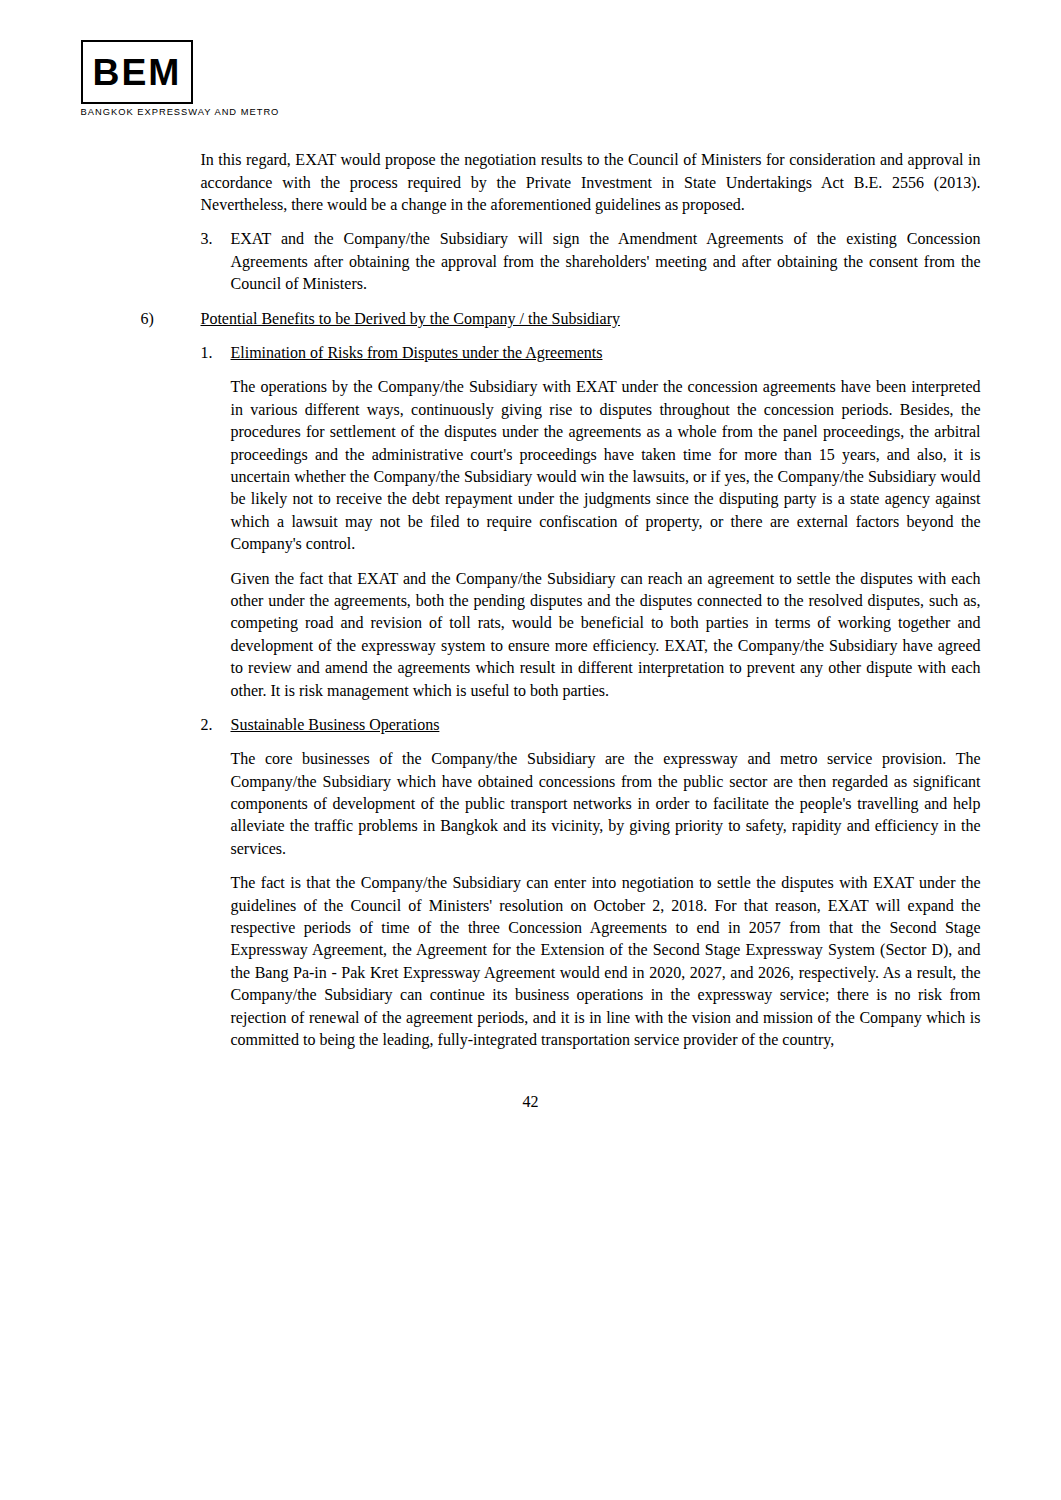BEM
BANGKOK EXPRESSWAY AND METRO
In this regard, EXAT would propose the negotiation results to the Council of Ministers for consideration and approval in accordance with the process required by the Private Investment in State Undertakings Act B.E. 2556 (2013). Nevertheless, there would be a change in the aforementioned guidelines as proposed.
3. EXAT and the Company/the Subsidiary will sign the Amendment Agreements of the existing Concession Agreements after obtaining the approval from the shareholders' meeting and after obtaining the consent from the Council of Ministers.
6) Potential Benefits to be Derived by the Company / the Subsidiary
1. Elimination of Risks from Disputes under the Agreements
The operations by the Company/the Subsidiary with EXAT under the concession agreements have been interpreted in various different ways, continuously giving rise to disputes throughout the concession periods. Besides, the procedures for settlement of the disputes under the agreements as a whole from the panel proceedings, the arbitral proceedings and the administrative court's proceedings have taken time for more than 15 years, and also, it is uncertain whether the Company/the Subsidiary would win the lawsuits, or if yes, the Company/the Subsidiary would be likely not to receive the debt repayment under the judgments since the disputing party is a state agency against which a lawsuit may not be filed to require confiscation of property, or there are external factors beyond the Company's control.
Given the fact that EXAT and the Company/the Subsidiary can reach an agreement to settle the disputes with each other under the agreements, both the pending disputes and the disputes connected to the resolved disputes, such as, competing road and revision of toll rats, would be beneficial to both parties in terms of working together and development of the expressway system to ensure more efficiency. EXAT, the Company/the Subsidiary have agreed to review and amend the agreements which result in different interpretation to prevent any other dispute with each other. It is risk management which is useful to both parties.
2. Sustainable Business Operations
The core businesses of the Company/the Subsidiary are the expressway and metro service provision. The Company/the Subsidiary which have obtained concessions from the public sector are then regarded as significant components of development of the public transport networks in order to facilitate the people's travelling and help alleviate the traffic problems in Bangkok and its vicinity, by giving priority to safety, rapidity and efficiency in the services.
The fact is that the Company/the Subsidiary can enter into negotiation to settle the disputes with EXAT under the guidelines of the Council of Ministers' resolution on October 2, 2018. For that reason, EXAT will expand the respective periods of time of the three Concession Agreements to end in 2057 from that the Second Stage Expressway Agreement, the Agreement for the Extension of the Second Stage Expressway System (Sector D), and the Bang Pa-in - Pak Kret Expressway Agreement would end in 2020, 2027, and 2026, respectively. As a result, the Company/the Subsidiary can continue its business operations in the expressway service; there is no risk from rejection of renewal of the agreement periods, and it is in line with the vision and mission of the Company which is committed to being the leading, fully-integrated transportation service provider of the country,
42